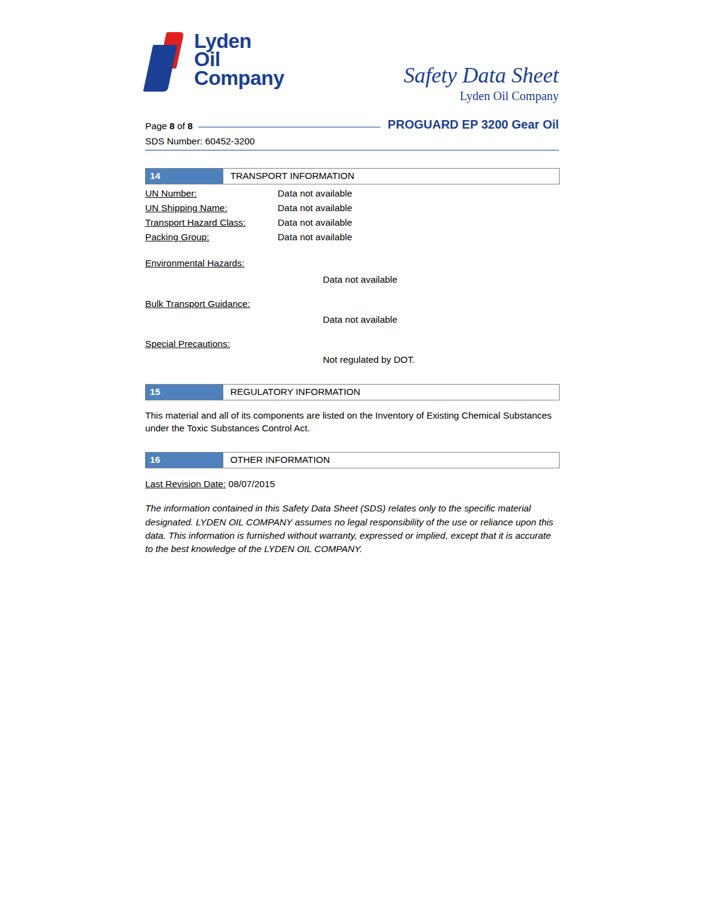Lyden Oil Company
Safety Data Sheet
Lyden Oil Company
Page 8 of 8
PROGUARD EP 3200 Gear Oil
SDS Number: 60452-3200
14
TRANSPORT INFORMATION
| UN Number: | Data not available |
| UN Shipping Name: | Data not available |
| Transport Hazard Class: | Data not available |
| Packing Group: | Data not available |
Environmental Hazards:
Data not available
Bulk Transport Guidance:
Data not available
Special Precautions:
Not regulated by DOT.
15
REGULATORY INFORMATION
This material and all of its components are listed on the Inventory of Existing Chemical Substances under the Toxic Substances Control Act.
16
OTHER INFORMATION
Last Revision Date: 08/07/2015
The information contained in this Safety Data Sheet (SDS) relates only to the specific material designated. LYDEN OIL COMPANY assumes no legal responsibility of the use or reliance upon this data. This information is furnished without warranty, expressed or implied, except that it is accurate to the best knowledge of the LYDEN OIL COMPANY.